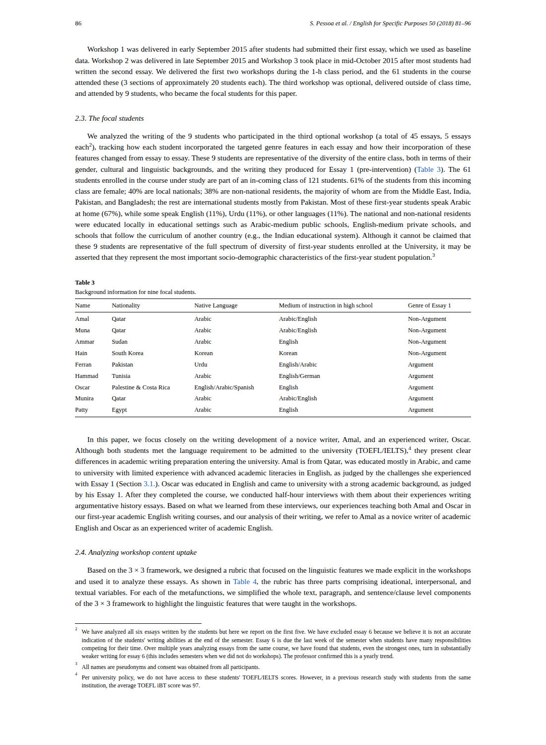86 S. Pessoa et al. / English for Specific Purposes 50 (2018) 81–96
Workshop 1 was delivered in early September 2015 after students had submitted their first essay, which we used as baseline data. Workshop 2 was delivered in late September 2015 and Workshop 3 took place in mid-October 2015 after most students had written the second essay. We delivered the first two workshops during the 1-h class period, and the 61 students in the course attended these (3 sections of approximately 20 students each). The third workshop was optional, delivered outside of class time, and attended by 9 students, who became the focal students for this paper.
2.3. The focal students
We analyzed the writing of the 9 students who participated in the third optional workshop (a total of 45 essays, 5 essays each2), tracking how each student incorporated the targeted genre features in each essay and how their incorporation of these features changed from essay to essay. These 9 students are representative of the diversity of the entire class, both in terms of their gender, cultural and linguistic backgrounds, and the writing they produced for Essay 1 (pre-intervention) (Table 3). The 61 students enrolled in the course under study are part of an in-coming class of 121 students. 61% of the students from this incoming class are female; 40% are local nationals; 38% are non-national residents, the majority of whom are from the Middle East, India, Pakistan, and Bangladesh; the rest are international students mostly from Pakistan. Most of these first-year students speak Arabic at home (67%), while some speak English (11%), Urdu (11%), or other languages (11%). The national and non-national residents were educated locally in educational settings such as Arabic-medium public schools, English-medium private schools, and schools that follow the curriculum of another country (e.g., the Indian educational system). Although it cannot be claimed that these 9 students are representative of the full spectrum of diversity of first-year students enrolled at the University, it may be asserted that they represent the most important socio-demographic characteristics of the first-year student population.3
Table 3 Background information for nine focal students.
| Name | Nationality | Native Language | Medium of instruction in high school | Genre of Essay 1 |
| --- | --- | --- | --- | --- |
| Amal | Qatar | Arabic | Arabic/English | Non-Argument |
| Muna | Qatar | Arabic | Arabic/English | Non-Argument |
| Ammar | Sudan | Arabic | English | Non-Argument |
| Hain | South Korea | Korean | Korean | Non-Argument |
| Ferran | Pakistan | Urdu | English/Arabic | Argument |
| Hammad | Tunisia | Arabic | English/German | Argument |
| Oscar | Palestine & Costa Rica | English/Arabic/Spanish | English | Argument |
| Munira | Qatar | Arabic | Arabic/English | Argument |
| Patty | Egypt | Arabic | English | Argument |
In this paper, we focus closely on the writing development of a novice writer, Amal, and an experienced writer, Oscar. Although both students met the language requirement to be admitted to the university (TOEFL/IELTS),4 they present clear differences in academic writing preparation entering the university. Amal is from Qatar, was educated mostly in Arabic, and came to university with limited experience with advanced academic literacies in English, as judged by the challenges she experienced with Essay 1 (Section 3.1.). Oscar was educated in English and came to university with a strong academic background, as judged by his Essay 1. After they completed the course, we conducted half-hour interviews with them about their experiences writing argumentative history essays. Based on what we learned from these interviews, our experiences teaching both Amal and Oscar in our first-year academic English writing courses, and our analysis of their writing, we refer to Amal as a novice writer of academic English and Oscar as an experienced writer of academic English.
2.4. Analyzing workshop content uptake
Based on the 3 × 3 framework, we designed a rubric that focused on the linguistic features we made explicit in the workshops and used it to analyze these essays. As shown in Table 4, the rubric has three parts comprising ideational, interpersonal, and textual variables. For each of the metafunctions, we simplified the whole text, paragraph, and sentence/clause level components of the 3 × 3 framework to highlight the linguistic features that were taught in the workshops.
2 We have analyzed all six essays written by the students but here we report on the first five. We have excluded essay 6 because we believe it is not an accurate indication of the students' writing abilities at the end of the semester. Essay 6 is due the last week of the semester when students have many responsibilities competing for their time. Over multiple years analyzing essays from the same course, we have found that students, even the strongest ones, turn in substantially weaker writing for essay 6 (this includes semesters when we did not do workshops). The professor confirmed this is a yearly trend.
3 All names are pseudonyms and consent was obtained from all participants.
4 Per university policy, we do not have access to these students' TOEFL/IELTS scores. However, in a previous research study with students from the same institution, the average TOEFL iBT score was 97.